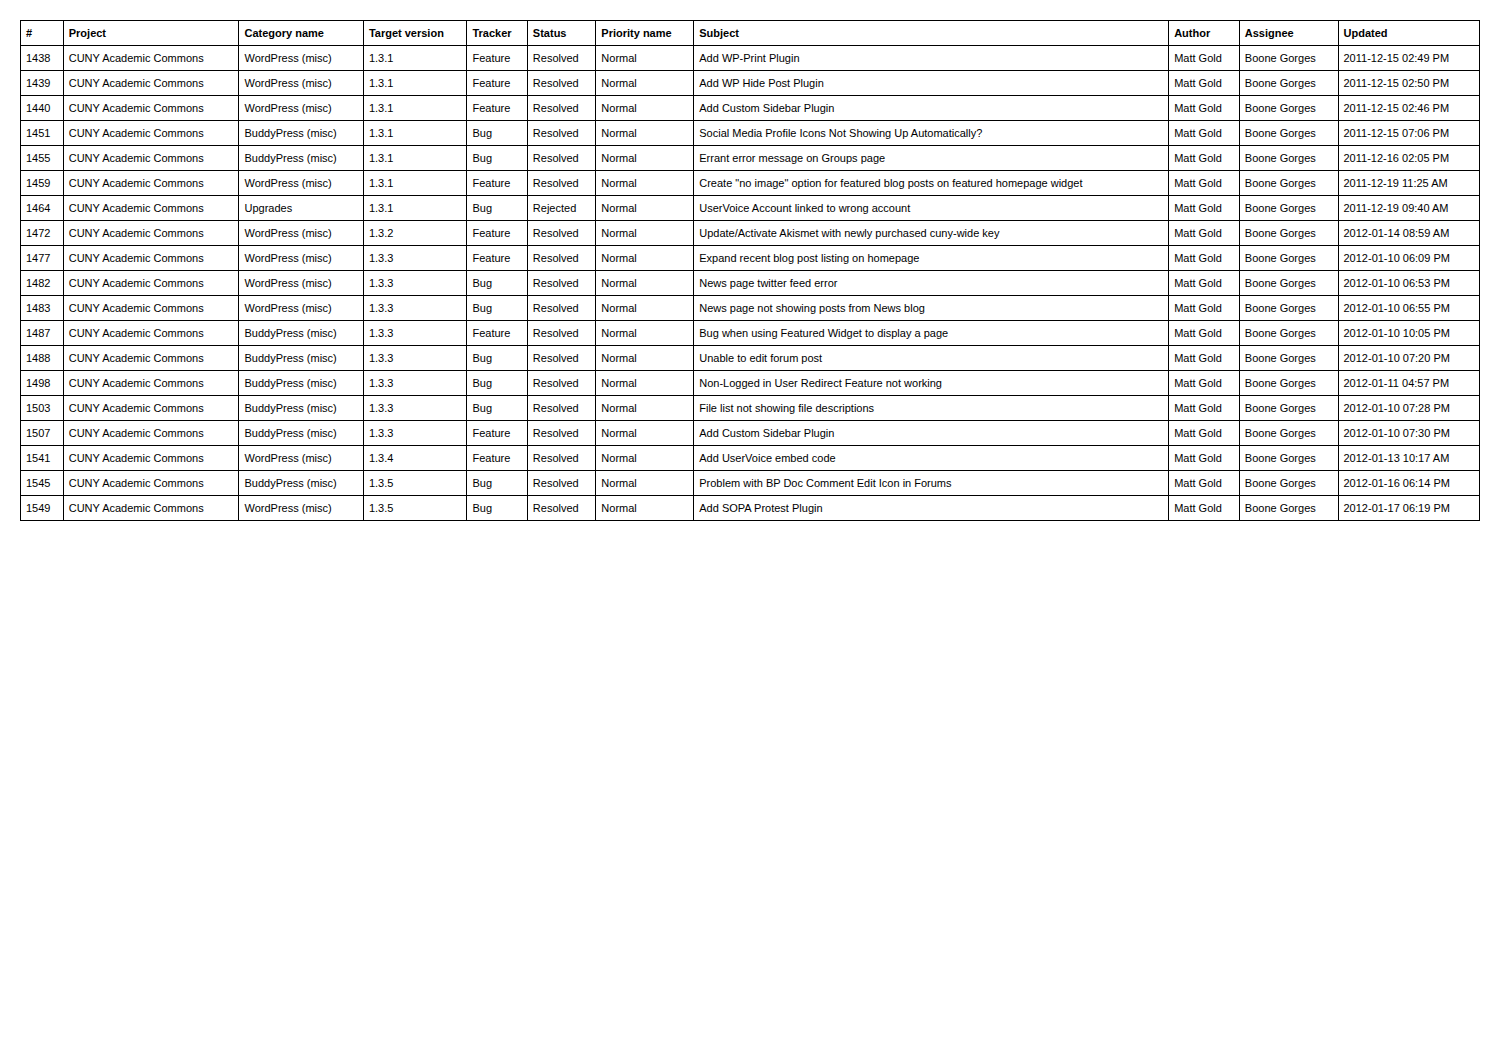| # | Project | Category name | Target version | Tracker | Status | Priority name | Subject | Author | Assignee | Updated |
| --- | --- | --- | --- | --- | --- | --- | --- | --- | --- | --- |
| 1438 | CUNY Academic Commons | WordPress (misc) | 1.3.1 | Feature | Resolved | Normal | Add WP-Print Plugin | Matt Gold | Boone Gorges | 2011-12-15 02:49 PM |
| 1439 | CUNY Academic Commons | WordPress (misc) | 1.3.1 | Feature | Resolved | Normal | Add WP Hide Post Plugin | Matt Gold | Boone Gorges | 2011-12-15 02:50 PM |
| 1440 | CUNY Academic Commons | WordPress (misc) | 1.3.1 | Feature | Resolved | Normal | Add Custom Sidebar Plugin | Matt Gold | Boone Gorges | 2011-12-15 02:46 PM |
| 1451 | CUNY Academic Commons | BuddyPress (misc) | 1.3.1 | Bug | Resolved | Normal | Social Media Profile Icons Not Showing Up Automatically? | Matt Gold | Boone Gorges | 2011-12-15 07:06 PM |
| 1455 | CUNY Academic Commons | BuddyPress (misc) | 1.3.1 | Bug | Resolved | Normal | Errant error message on Groups page | Matt Gold | Boone Gorges | 2011-12-16 02:05 PM |
| 1459 | CUNY Academic Commons | WordPress (misc) | 1.3.1 | Feature | Resolved | Normal | Create "no image" option for featured blog posts on featured homepage widget | Matt Gold | Boone Gorges | 2011-12-19 11:25 AM |
| 1464 | CUNY Academic Commons | Upgrades | 1.3.1 | Bug | Rejected | Normal | UserVoice Account linked to wrong account | Matt Gold | Boone Gorges | 2011-12-19 09:40 AM |
| 1472 | CUNY Academic Commons | WordPress (misc) | 1.3.2 | Feature | Resolved | Normal | Update/Activate Akismet with newly purchased cuny-wide key | Matt Gold | Boone Gorges | 2012-01-14 08:59 AM |
| 1477 | CUNY Academic Commons | WordPress (misc) | 1.3.3 | Feature | Resolved | Normal | Expand recent blog post listing on homepage | Matt Gold | Boone Gorges | 2012-01-10 06:09 PM |
| 1482 | CUNY Academic Commons | WordPress (misc) | 1.3.3 | Bug | Resolved | Normal | News page twitter feed error | Matt Gold | Boone Gorges | 2012-01-10 06:53 PM |
| 1483 | CUNY Academic Commons | WordPress (misc) | 1.3.3 | Bug | Resolved | Normal | News page not showing posts from News blog | Matt Gold | Boone Gorges | 2012-01-10 06:55 PM |
| 1487 | CUNY Academic Commons | BuddyPress (misc) | 1.3.3 | Feature | Resolved | Normal | Bug when using Featured Widget to display a page | Matt Gold | Boone Gorges | 2012-01-10 10:05 PM |
| 1488 | CUNY Academic Commons | BuddyPress (misc) | 1.3.3 | Bug | Resolved | Normal | Unable to edit forum post | Matt Gold | Boone Gorges | 2012-01-10 07:20 PM |
| 1498 | CUNY Academic Commons | BuddyPress (misc) | 1.3.3 | Bug | Resolved | Normal | Non-Logged in User Redirect Feature not working | Matt Gold | Boone Gorges | 2012-01-11 04:57 PM |
| 1503 | CUNY Academic Commons | BuddyPress (misc) | 1.3.3 | Bug | Resolved | Normal | File list not showing file descriptions | Matt Gold | Boone Gorges | 2012-01-10 07:28 PM |
| 1507 | CUNY Academic Commons | BuddyPress (misc) | 1.3.3 | Feature | Resolved | Normal | Add Custom Sidebar Plugin | Matt Gold | Boone Gorges | 2012-01-10 07:30 PM |
| 1541 | CUNY Academic Commons | WordPress (misc) | 1.3.4 | Feature | Resolved | Normal | Add UserVoice embed code | Matt Gold | Boone Gorges | 2012-01-13 10:17 AM |
| 1545 | CUNY Academic Commons | BuddyPress (misc) | 1.3.5 | Bug | Resolved | Normal | Problem with BP Doc Comment Edit Icon in Forums | Matt Gold | Boone Gorges | 2012-01-16 06:14 PM |
| 1549 | CUNY Academic Commons | WordPress (misc) | 1.3.5 | Bug | Resolved | Normal | Add SOPA Protest Plugin | Matt Gold | Boone Gorges | 2012-01-17 06:19 PM |